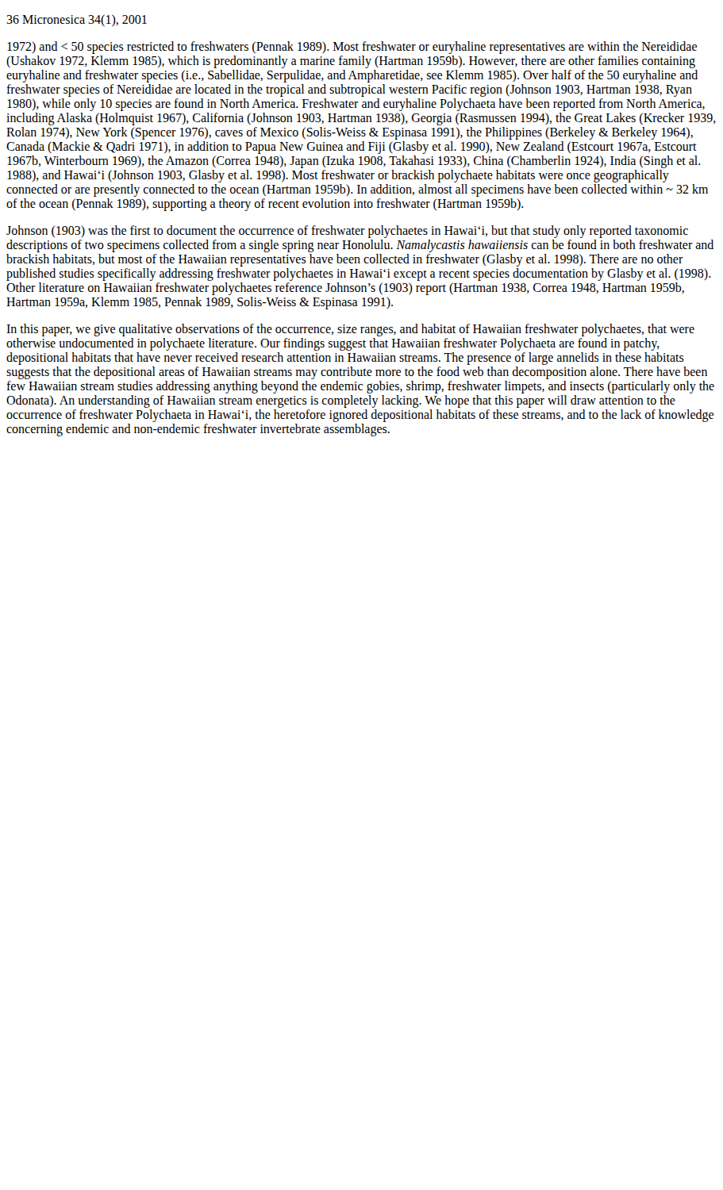36 Micronesica 34(1), 2001
1972) and < 50 species restricted to freshwaters (Pennak 1989). Most freshwater or euryhaline representatives are within the Nereididae (Ushakov 1972, Klemm 1985), which is predominantly a marine family (Hartman 1959b). However, there are other families containing euryhaline and freshwater species (i.e., Sabellidae, Serpulidae, and Ampharetidae, see Klemm 1985). Over half of the 50 euryhaline and freshwater species of Nereididae are located in the tropical and subtropical western Pacific region (Johnson 1903, Hartman 1938, Ryan 1980), while only 10 species are found in North America. Freshwater and euryhaline Polychaeta have been reported from North America, including Alaska (Holmquist 1967), California (Johnson 1903, Hartman 1938), Georgia (Rasmussen 1994), the Great Lakes (Krecker 1939, Rolan 1974), New York (Spencer 1976), caves of Mexico (Solis-Weiss & Espinasa 1991), the Philippines (Berkeley & Berkeley 1964), Canada (Mackie & Qadri 1971), in addition to Papua New Guinea and Fiji (Glasby et al. 1990), New Zealand (Estcourt 1967a, Estcourt 1967b, Winterbourn 1969), the Amazon (Correa 1948), Japan (Izuka 1908, Takahasi 1933), China (Chamberlin 1924), India (Singh et al. 1988), and Hawai‘i (Johnson 1903, Glasby et al. 1998). Most freshwater or brackish polychaete habitats were once geographically connected or are presently connected to the ocean (Hartman 1959b). In addition, almost all specimens have been collected within ~ 32 km of the ocean (Pennak 1989), supporting a theory of recent evolution into freshwater (Hartman 1959b).
Johnson (1903) was the first to document the occurrence of freshwater polychaetes in Hawai‘i, but that study only reported taxonomic descriptions of two specimens collected from a single spring near Honolulu. Namalycastis hawaiiensis can be found in both freshwater and brackish habitats, but most of the Hawaiian representatives have been collected in freshwater (Glasby et al. 1998). There are no other published studies specifically addressing freshwater polychaetes in Hawai‘i except a recent species documentation by Glasby et al. (1998). Other literature on Hawaiian freshwater polychaetes reference Johnson’s (1903) report (Hartman 1938, Correa 1948, Hartman 1959b, Hartman 1959a, Klemm 1985, Pennak 1989, Solis-Weiss & Espinasa 1991).
In this paper, we give qualitative observations of the occurrence, size ranges, and habitat of Hawaiian freshwater polychaetes, that were otherwise undocumented in polychaete literature. Our findings suggest that Hawaiian freshwater Polychaeta are found in patchy, depositional habitats that have never received research attention in Hawaiian streams. The presence of large annelids in these habitats suggests that the depositional areas of Hawaiian streams may contribute more to the food web than decomposition alone. There have been few Hawaiian stream studies addressing anything beyond the endemic gobies, shrimp, freshwater limpets, and insects (particularly only the Odonata). An understanding of Hawaiian stream energetics is completely lacking. We hope that this paper will draw attention to the occurrence of freshwater Polychaeta in Hawai‘i, the heretofore ignored depositional habitats of these streams, and to the lack of knowledge concerning endemic and non-endemic freshwater invertebrate assemblages.